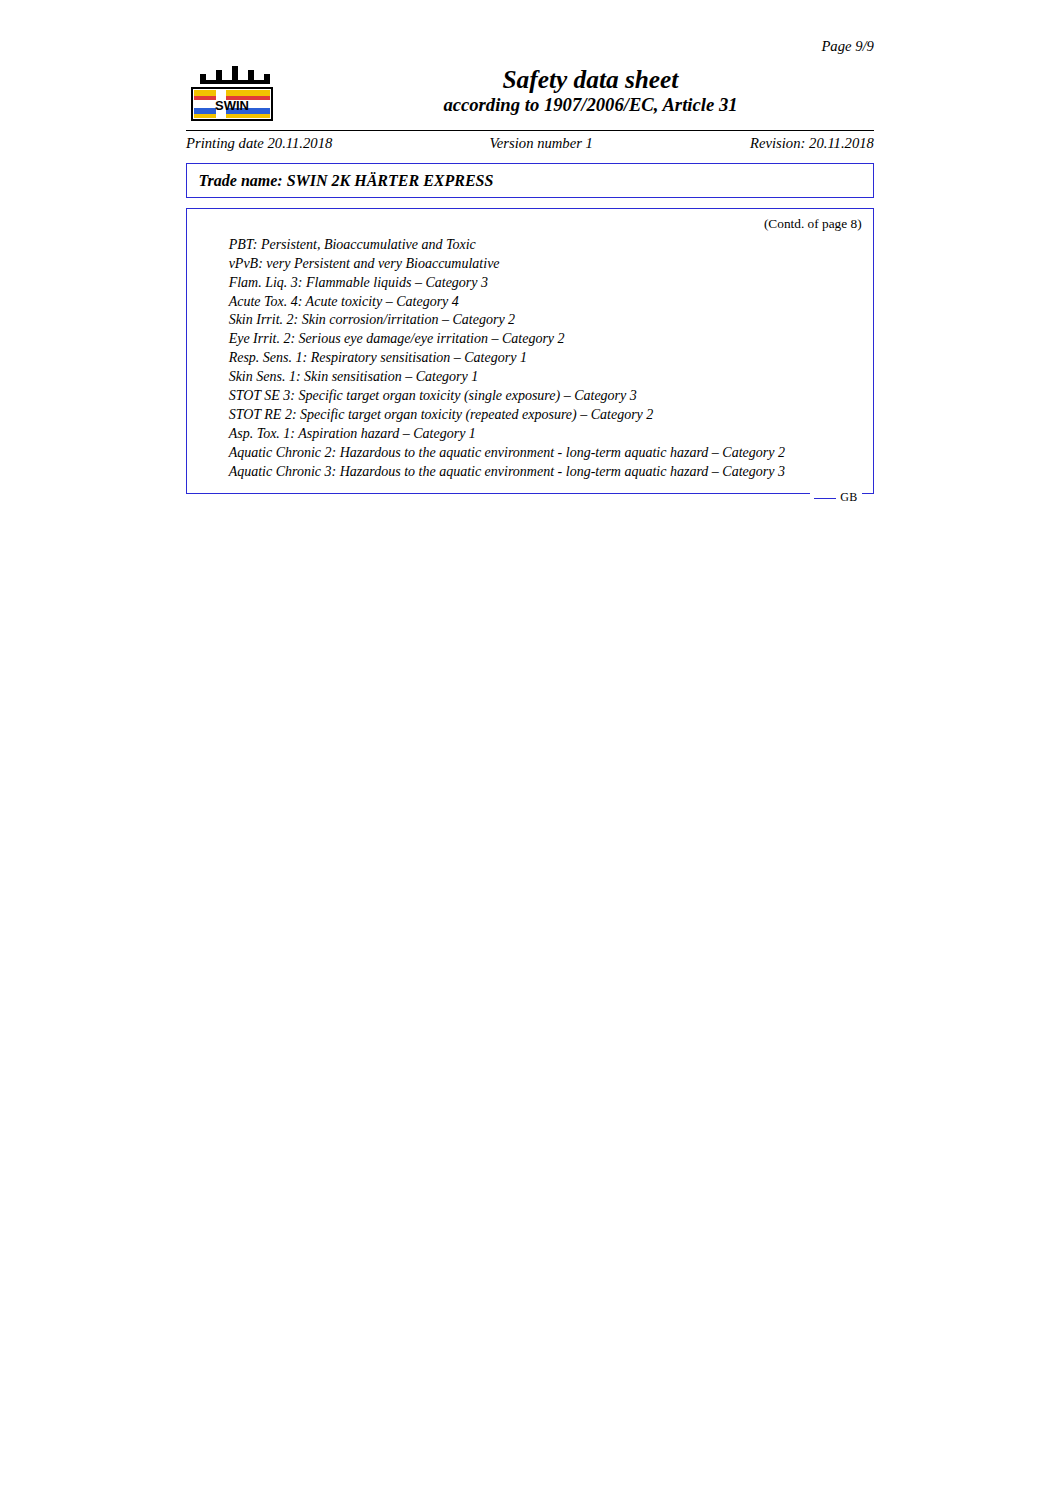Page 9/9
SWIN
Safety data sheet
according to 1907/2006/EC, Article 31
Printing date 20.11.2018
Version number 1
Revision: 20.11.2018
Trade name: SWIN 2K HÄRTER EXPRESS
(Contd. of page 8)
PBT: Persistent, Bioaccumulative and Toxic
vPvB: very Persistent and very Bioaccumulative
Flam. Liq. 3: Flammable liquids – Category 3
Acute Tox. 4: Acute toxicity – Category 4
Skin Irrit. 2: Skin corrosion/irritation – Category 2
Eye Irrit. 2: Serious eye damage/eye irritation – Category 2
Resp. Sens. 1: Respiratory sensitisation – Category 1
Skin Sens. 1: Skin sensitisation – Category 1
STOT SE 3: Specific target organ toxicity (single exposure) – Category 3
STOT RE 2: Specific target organ toxicity (repeated exposure) – Category 2
Asp. Tox. 1: Aspiration hazard – Category 1
Aquatic Chronic 2: Hazardous to the aquatic environment - long-term aquatic hazard – Category 2
Aquatic Chronic 3: Hazardous to the aquatic environment - long-term aquatic hazard – Category 3
GB